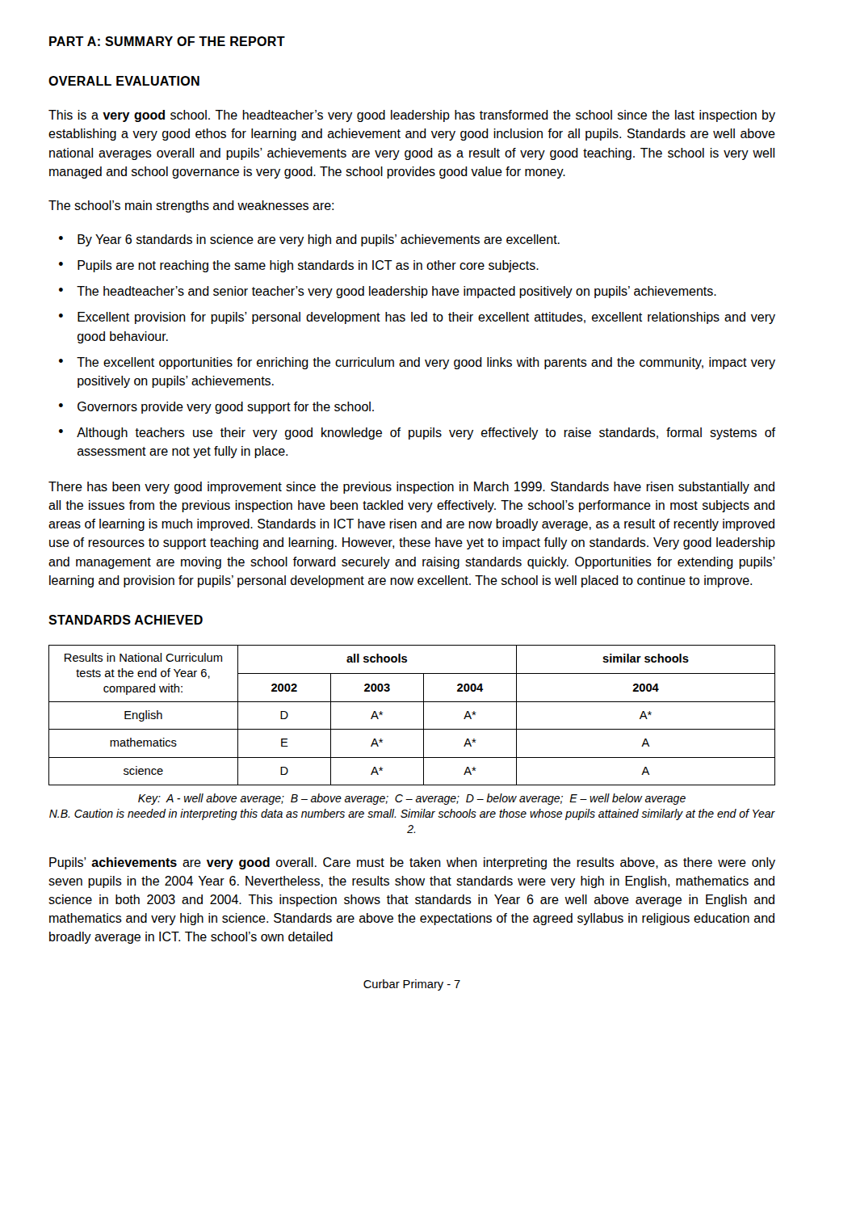PART A: SUMMARY OF THE REPORT
OVERALL EVALUATION
This is a very good school. The headteacher’s very good leadership has transformed the school since the last inspection by establishing a very good ethos for learning and achievement and very good inclusion for all pupils. Standards are well above national averages overall and pupils’ achievements are very good as a result of very good teaching. The school is very well managed and school governance is very good. The school provides good value for money.
The school’s main strengths and weaknesses are:
By Year 6 standards in science are very high and pupils’ achievements are excellent.
Pupils are not reaching the same high standards in ICT as in other core subjects.
The headteacher’s and senior teacher’s very good leadership have impacted positively on pupils’ achievements.
Excellent provision for pupils’ personal development has led to their excellent attitudes, excellent relationships and very good behaviour.
The excellent opportunities for enriching the curriculum and very good links with parents and the community, impact very positively on pupils’ achievements.
Governors provide very good support for the school.
Although teachers use their very good knowledge of pupils very effectively to raise standards, formal systems of assessment are not yet fully in place.
There has been very good improvement since the previous inspection in March 1999. Standards have risen substantially and all the issues from the previous inspection have been tackled very effectively. The school’s performance in most subjects and areas of learning is much improved. Standards in ICT have risen and are now broadly average, as a result of recently improved use of resources to support teaching and learning. However, these have yet to impact fully on standards. Very good leadership and management are moving the school forward securely and raising standards quickly. Opportunities for extending pupils’ learning and provision for pupils’ personal development are now excellent. The school is well placed to continue to improve.
STANDARDS ACHIEVED
| Results in National Curriculum tests at the end of Year 6, compared with: | all schools | similar schools |
| --- | --- | --- |
| 2002 | 2003 | 2004 | 2004 |
| English | D | A* | A* | A* |
| mathematics | E | A* | A* | A |
| science | D | A* | A* | A |
Key: A - well above average; B – above average; C – average; D – below average; E – well below average
N.B. Caution is needed in interpreting this data as numbers are small. Similar schools are those whose pupils attained similarly at the end of Year 2.
Pupils’ achievements are very good overall. Care must be taken when interpreting the results above, as there were only seven pupils in the 2004 Year 6. Nevertheless, the results show that standards were very high in English, mathematics and science in both 2003 and 2004. This inspection shows that standards in Year 6 are well above average in English and mathematics and very high in science. Standards are above the expectations of the agreed syllabus in religious education and broadly average in ICT. The school’s own detailed
Curbar Primary - 7